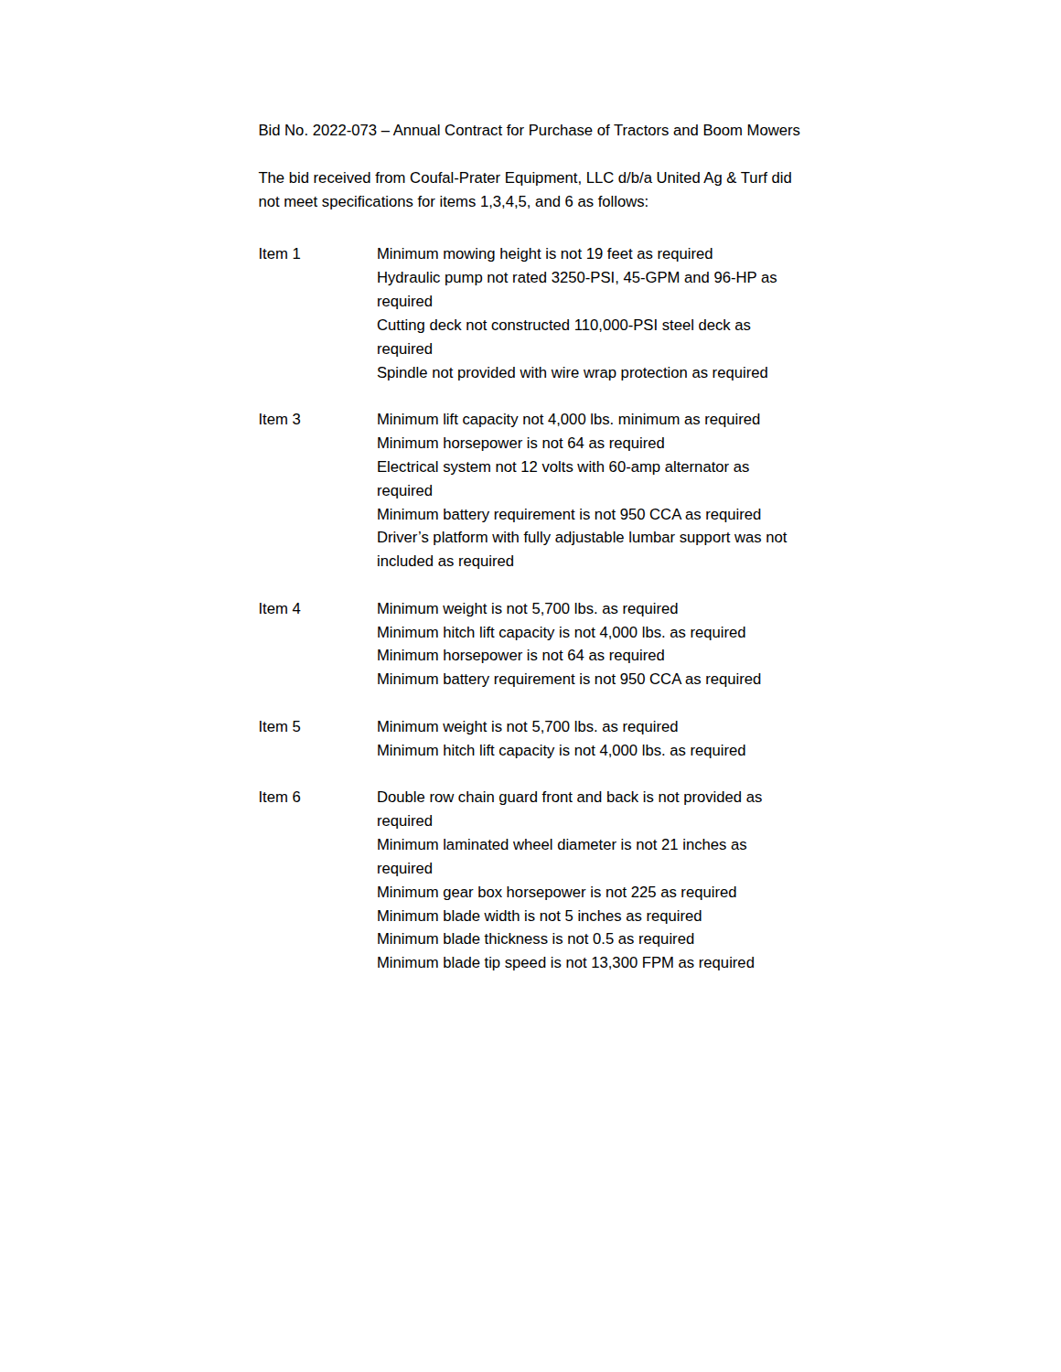Bid No. 2022-073 – Annual Contract for Purchase of Tractors and Boom Mowers
The bid received from Coufal-Prater Equipment, LLC d/b/a United Ag & Turf did not meet specifications for items 1,3,4,5, and 6 as follows:
| Item 1 | Minimum mowing height is not 19 feet as required Hydraulic pump not rated 3250-PSI, 45-GPM and 96-HP as required Cutting deck not constructed 110,000-PSI steel deck as required Spindle not provided with wire wrap protection as required |
| Item 3 | Minimum lift capacity not 4,000 lbs. minimum as required Minimum horsepower is not 64 as required Electrical system not 12 volts with 60-amp alternator as required Minimum battery requirement is not 950 CCA as required Driver’s platform with fully adjustable lumbar support was not included as required |
| Item 4 | Minimum weight is not 5,700 lbs. as required Minimum hitch lift capacity is not 4,000 lbs. as required Minimum horsepower is not 64 as required Minimum battery requirement is not 950 CCA as required |
| Item 5 | Minimum weight is not 5,700 lbs. as required Minimum hitch lift capacity is not 4,000 lbs. as required |
| Item 6 | Double row chain guard front and back is not provided as required Minimum laminated wheel diameter is not 21 inches as required Minimum gear box horsepower is not 225 as required Minimum blade width is not 5 inches as required Minimum blade thickness is not 0.5 as required Minimum blade tip speed is not 13,300 FPM as required |